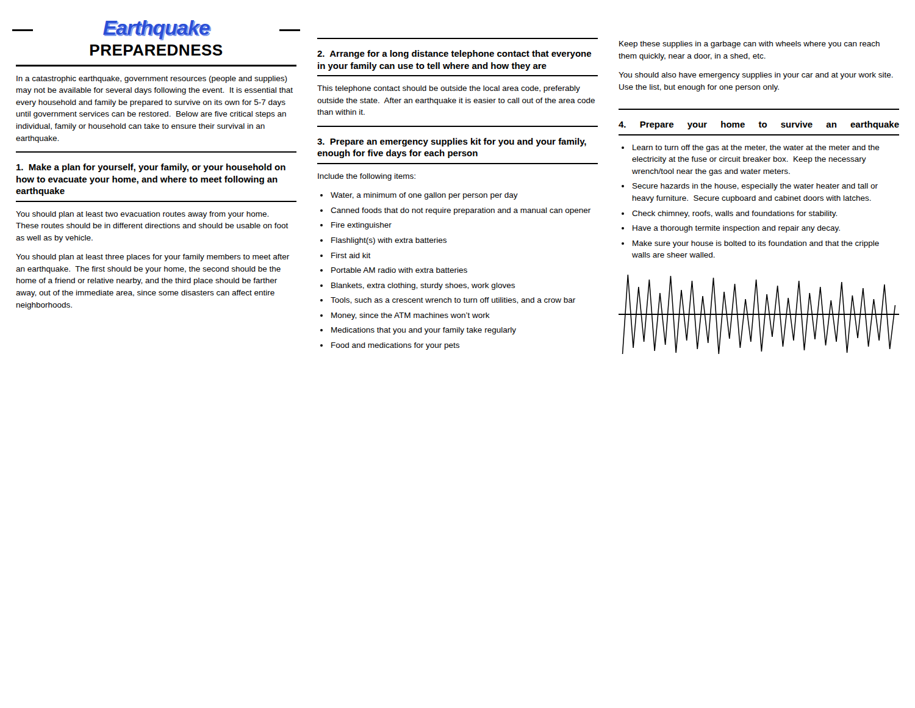Earthquake
PREPAREDNESS
In a catastrophic earthquake, government resources (people and supplies) may not be available for several days following the event. It is essential that every household and family be prepared to survive on its own for 5-7 days until government services can be restored. Below are five critical steps an individual, family or household can take to ensure their survival in an earthquake.
1. Make a plan for yourself, your family, or your household on how to evacuate your home, and where to meet following an earthquake
You should plan at least two evacuation routes away from your home. These routes should be in different directions and should be usable on foot as well as by vehicle.
You should plan at least three places for your family members to meet after an earthquake. The first should be your home, the second should be the home of a friend or relative nearby, and the third place should be farther away, out of the immediate area, since some disasters can affect entire neighborhoods.
2. Arrange for a long distance telephone contact that everyone in your family can use to tell where and how they are
This telephone contact should be outside the local area code, preferably outside the state. After an earthquake it is easier to call out of the area code than within it.
3. Prepare an emergency supplies kit for you and your family, enough for five days for each person
Include the following items:
Water, a minimum of one gallon per person per day
Canned foods that do not require preparation and a manual can opener
Fire extinguisher
Flashlight(s) with extra batteries
First aid kit
Portable AM radio with extra batteries
Blankets, extra clothing, sturdy shoes, work gloves
Tools, such as a crescent wrench to turn off utilities, and a crow bar
Money, since the ATM machines won’t work
Medications that you and your family take regularly
Food and medications for your pets
Keep these supplies in a garbage can with wheels where you can reach them quickly, near a door, in a shed, etc.
You should also have emergency supplies in your car and at your work site. Use the list, but enough for one person only.
4. Prepare your home to survive an earthquake
Learn to turn off the gas at the meter, the water at the meter and the electricity at the fuse or circuit breaker box. Keep the necessary wrench/tool near the gas and water meters.
Secure hazards in the house, especially the water heater and tall or heavy furniture. Secure cupboard and cabinet doors with latches.
Check chimney, roofs, walls and foundations for stability.
Have a thorough termite inspection and repair any decay.
Make sure your house is bolted to its foundation and that the cripple walls are sheer walled.